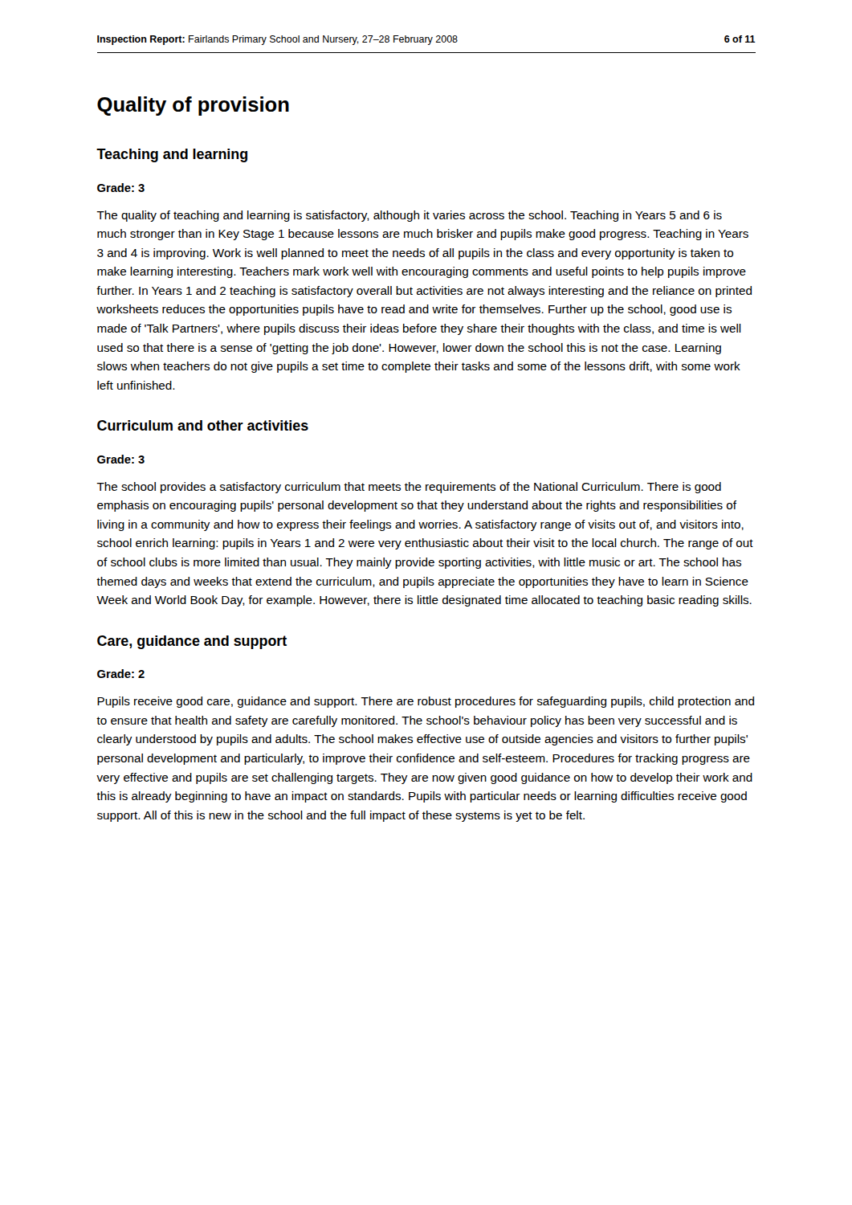Inspection Report: Fairlands Primary School and Nursery, 27–28 February 2008
6 of 11
Quality of provision
Teaching and learning
Grade: 3
The quality of teaching and learning is satisfactory, although it varies across the school. Teaching in Years 5 and 6 is much stronger than in Key Stage 1 because lessons are much brisker and pupils make good progress. Teaching in Years 3 and 4 is improving. Work is well planned to meet the needs of all pupils in the class and every opportunity is taken to make learning interesting. Teachers mark work well with encouraging comments and useful points to help pupils improve further. In Years 1 and 2 teaching is satisfactory overall but activities are not always interesting and the reliance on printed worksheets reduces the opportunities pupils have to read and write for themselves. Further up the school, good use is made of 'Talk Partners', where pupils discuss their ideas before they share their thoughts with the class, and time is well used so that there is a sense of 'getting the job done'. However, lower down the school this is not the case. Learning slows when teachers do not give pupils a set time to complete their tasks and some of the lessons drift, with some work left unfinished.
Curriculum and other activities
Grade: 3
The school provides a satisfactory curriculum that meets the requirements of the National Curriculum. There is good emphasis on encouraging pupils' personal development so that they understand about the rights and responsibilities of living in a community and how to express their feelings and worries. A satisfactory range of visits out of, and visitors into, school enrich learning: pupils in Years 1 and 2 were very enthusiastic about their visit to the local church. The range of out of school clubs is more limited than usual. They mainly provide sporting activities, with little music or art. The school has themed days and weeks that extend the curriculum, and pupils appreciate the opportunities they have to learn in Science Week and World Book Day, for example. However, there is little designated time allocated to teaching basic reading skills.
Care, guidance and support
Grade: 2
Pupils receive good care, guidance and support. There are robust procedures for safeguarding pupils, child protection and to ensure that health and safety are carefully monitored. The school's behaviour policy has been very successful and is clearly understood by pupils and adults. The school makes effective use of outside agencies and visitors to further pupils' personal development and particularly, to improve their confidence and self-esteem. Procedures for tracking progress are very effective and pupils are set challenging targets. They are now given good guidance on how to develop their work and this is already beginning to have an impact on standards. Pupils with particular needs or learning difficulties receive good support. All of this is new in the school and the full impact of these systems is yet to be felt.